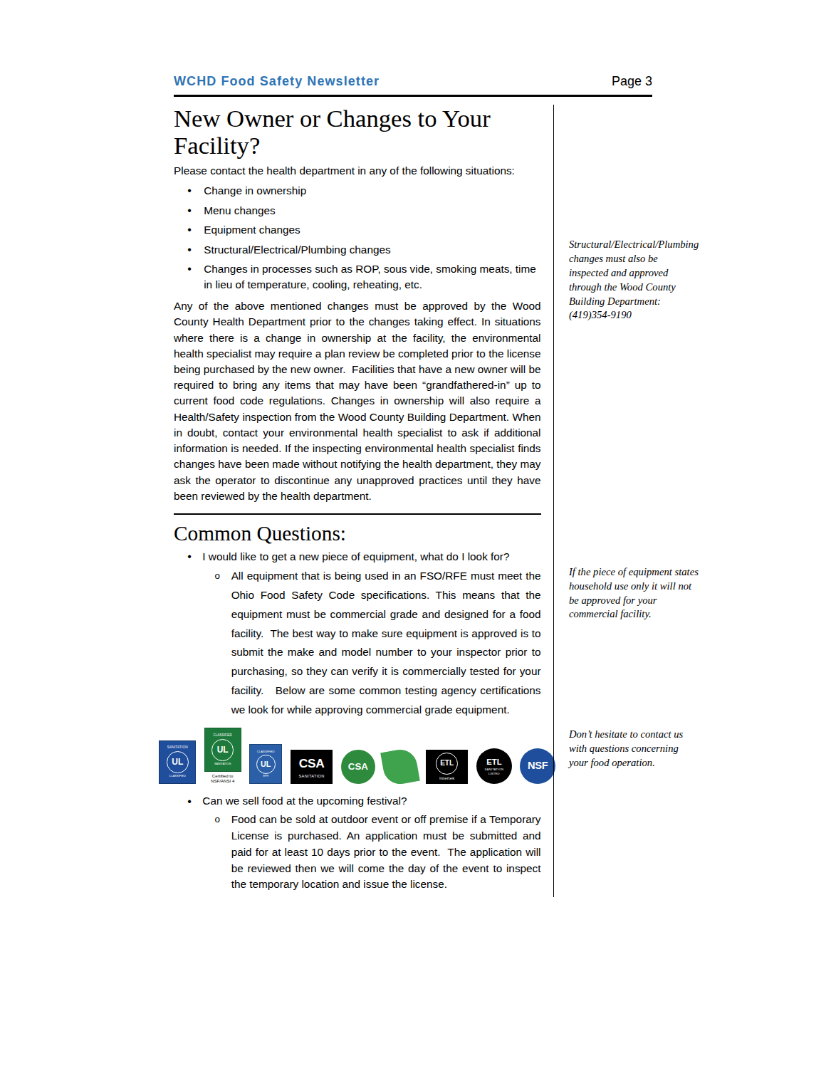WCHD Food Safety Newsletter
Page 3
New Owner or Changes to Your Facility?
Please contact the health department in any of the following situations:
Change in ownership
Menu changes
Equipment changes
Structural/Electrical/Plumbing changes
Changes in processes such as ROP, sous vide, smoking meats, time in lieu of temperature, cooling, reheating, etc.
Any of the above mentioned changes must be approved by the Wood County Health Department prior to the changes taking effect. In situations where there is a change in ownership at the facility, the environmental health specialist may require a plan review be completed prior to the license being purchased by the new owner. Facilities that have a new owner will be required to bring any items that may have been “grandfathered-in” up to current food code regulations. Changes in ownership will also require a Health/Safety inspection from the Wood County Building Department. When in doubt, contact your environmental health specialist to ask if additional information is needed. If the inspecting environmental health specialist finds changes have been made without notifying the health department, they may ask the operator to discontinue any unapproved practices until they have been reviewed by the health department.
Common Questions:
I would like to get a new piece of equipment, what do I look for?
All equipment that is being used in an FSO/RFE must meet the Ohio Food Safety Code specifications. This means that the equipment must be commercial grade and designed for a food facility. The best way to make sure equipment is approved is to submit the make and model number to your inspector prior to purchasing, so they can verify it is commercially tested for your facility. Below are some common testing agency certifications we look for while approving commercial grade equipment.
SANITATION
UL
CLASSIFIED
CLASSIFIED
UL
SANITATION
Certified to
NSF/ANSI 4
CLASSIFIED
UL
EPH
CSA
SANITATION
CSA
ETL
Intertek
ETL
SANITATION
LISTED
NSF
Can we sell food at the upcoming festival?
Food can be sold at outdoor event or off premise if a Temporary License is purchased. An application must be submitted and paid for at least 10 days prior to the event. The application will be reviewed then we will come the day of the event to inspect the temporary location and issue the license.
Structural/Electrical/Plumbing changes must also be inspected and approved through the Wood County Building Department: (419)354-9190
If the piece of equipment states household use only it will not be approved for your commercial facility.
Don’t hesitate to contact us with questions concerning your food operation.